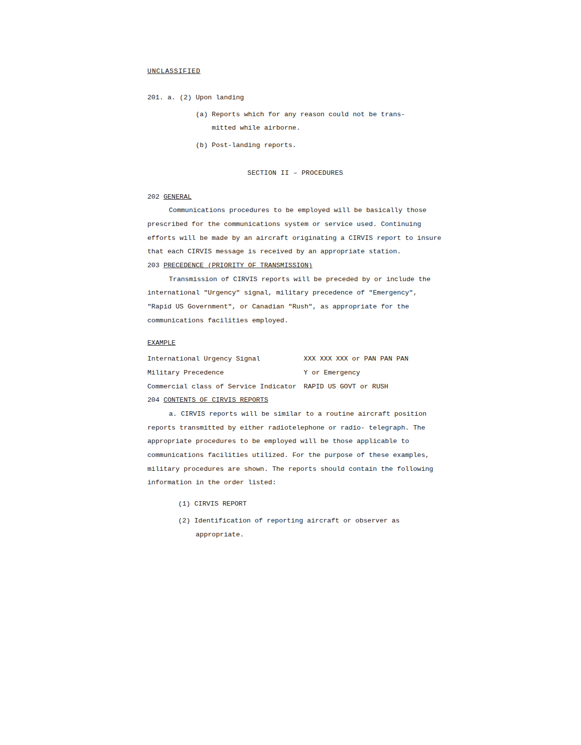UNCLASSIFIED
201. a. (2) Upon landing
(a) Reports which for any reason could not be trans-
mitted while airborne.
(b) Post-landing reports.
SECTION II – PROCEDURES
202 GENERAL
Communications procedures to be employed will be basically those prescribed for the communications system or service used. Continuing efforts will be made by an aircraft originating a CIRVIS report to insure that each CIRVIS message is received by an appropriate station.
203 PRECEDENCE (PRIORITY OF TRANSMISSION)
Transmission of CIRVIS reports will be preceded by or include the international "Urgency" signal, military precedence of "Emergency", "Rapid US Government", or Canadian "Rush", as appropriate for the communications facilities employed.
EXAMPLE
| International Urgency Signal | XXX XXX XXX or PAN PAN PAN |
| Military Precedence | Y or Emergency |
| Commercial class of Service Indicator | RAPID US GOVT or RUSH |
204 CONTENTS OF CIRVIS REPORTS
a. CIRVIS reports will be similar to a routine aircraft position reports transmitted by either radiotelephone or radio- telegraph. The appropriate procedures to be employed will be those applicable to communications facilities utilized. For the purpose of these examples, military procedures are shown. The reports should contain the following information in the order listed:
(1) CIRVIS REPORT
(2) Identification of reporting aircraft or observer as
appropriate.